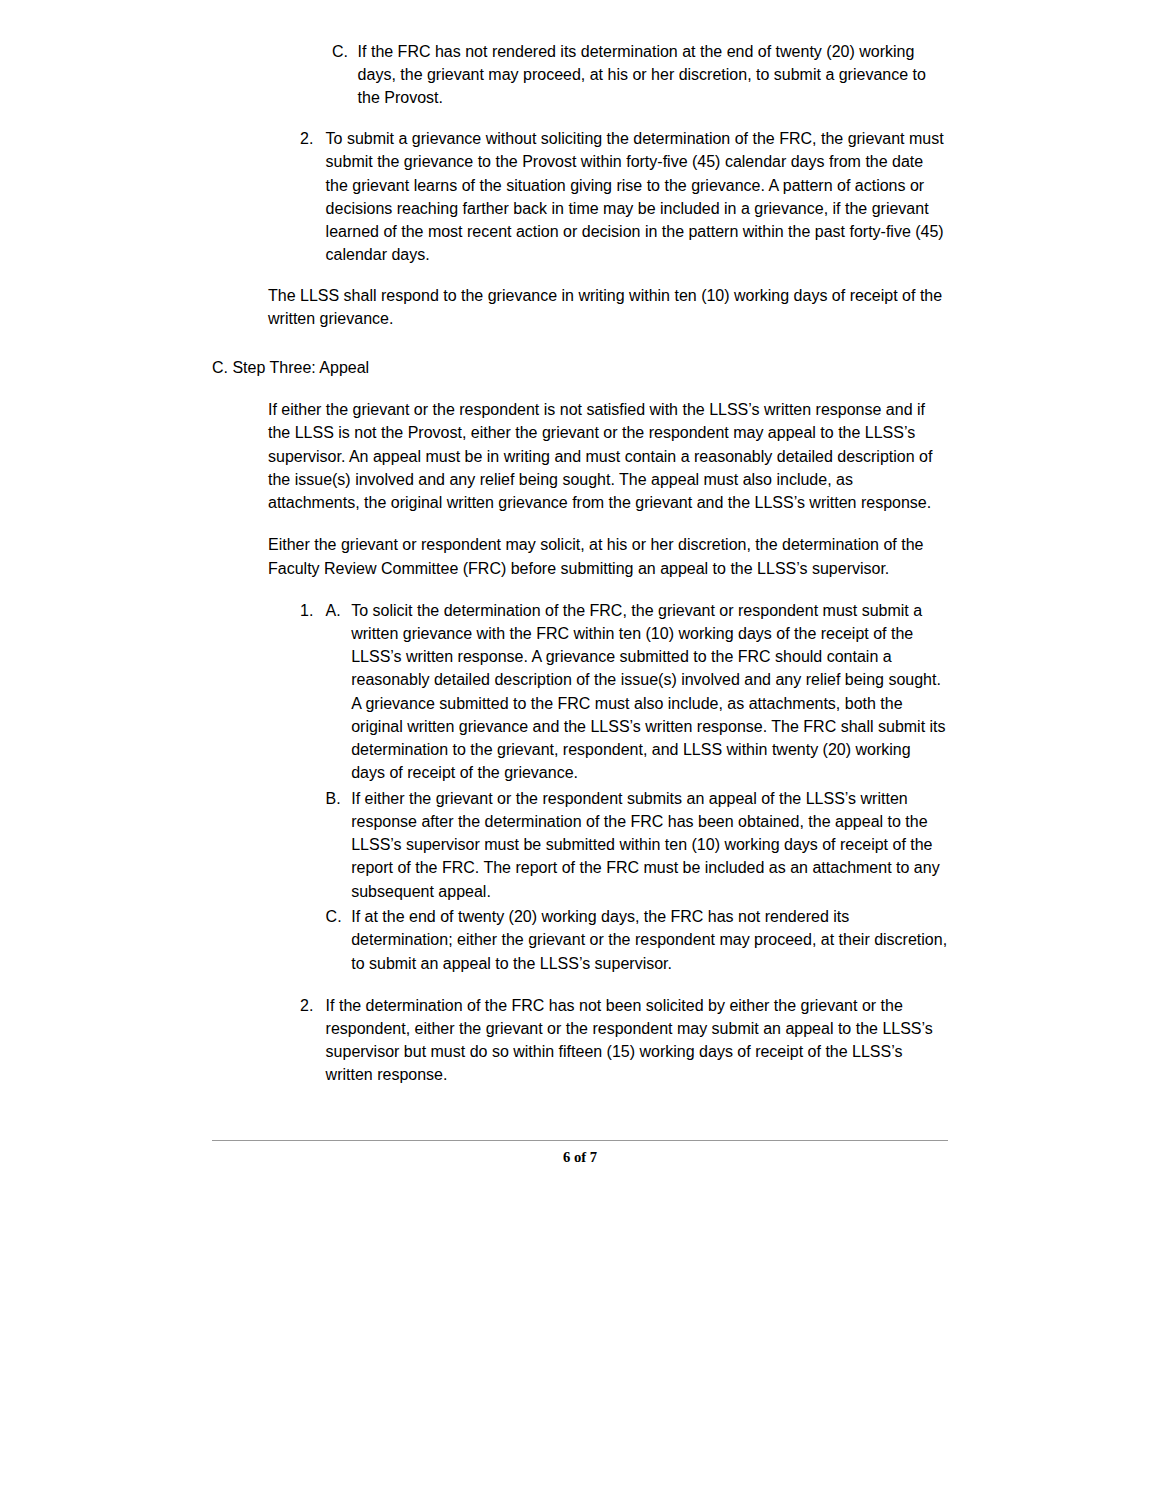C.
If the FRC has not rendered its determination at the end of twenty (20) working days, the grievant may proceed, at his or her discretion, to submit a grievance to the Provost.
2.
To submit a grievance without soliciting the determination of the FRC, the grievant must submit the grievance to the Provost within forty-five (45) calendar days from the date the grievant learns of the situation giving rise to the grievance. A pattern of actions or decisions reaching farther back in time may be included in a grievance, if the grievant learned of the most recent action or decision in the pattern within the past forty-five (45) calendar days.
The LLSS shall respond to the grievance in writing within ten (10) working days of receipt of the written grievance.
C. Step Three: Appeal
If either the grievant or the respondent is not satisfied with the LLSS’s written response and if the LLSS is not the Provost, either the grievant or the respondent may appeal to the LLSS’s supervisor. An appeal must be in writing and must contain a reasonably detailed description of the issue(s) involved and any relief being sought. The appeal must also include, as attachments, the original written grievance from the grievant and the LLSS’s written response.
Either the grievant or respondent may solicit, at his or her discretion, the determination of the Faculty Review Committee (FRC) before submitting an appeal to the LLSS’s supervisor.
1.
A.
To solicit the determination of the FRC, the grievant or respondent must submit a written grievance with the FRC within ten (10) working days of the receipt of the LLSS’s written response. A grievance submitted to the FRC should contain a reasonably detailed description of the issue(s) involved and any relief being sought. A grievance submitted to the FRC must also include, as attachments, both the original written grievance and the LLSS’s written response. The FRC shall submit its determination to the grievant, respondent, and LLSS within twenty (20) working days of receipt of the grievance.
B.
If either the grievant or the respondent submits an appeal of the LLSS’s written response after the determination of the FRC has been obtained, the appeal to the LLSS’s supervisor must be submitted within ten (10) working days of receipt of the report of the FRC. The report of the FRC must be included as an attachment to any subsequent appeal.
C.
If at the end of twenty (20) working days, the FRC has not rendered its determination; either the grievant or the respondent may proceed, at their discretion, to submit an appeal to the LLSS’s supervisor.
2.
If the determination of the FRC has not been solicited by either the grievant or the respondent, either the grievant or the respondent may submit an appeal to the LLSS’s supervisor but must do so within fifteen (15) working days of receipt of the LLSS’s written response.
6 of 7